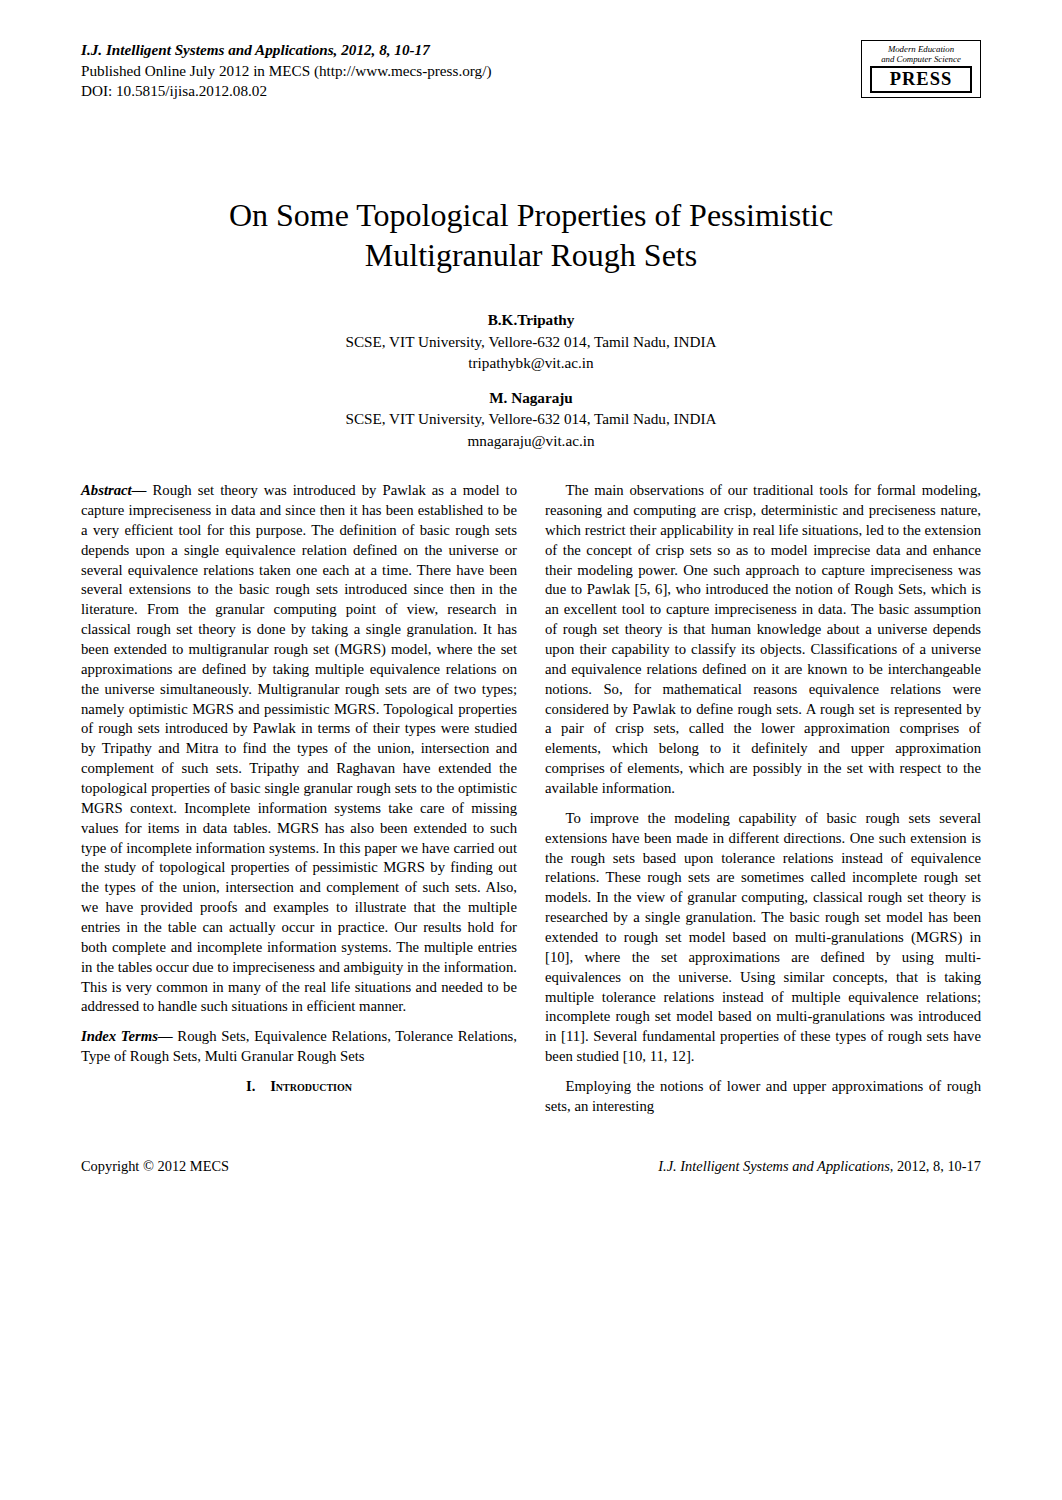I.J. Intelligent Systems and Applications, 2012, 8, 10-17
Published Online July 2012 in MECS (http://www.mecs-press.org/)
DOI: 10.5815/ijisa.2012.08.02
Modern Education
and Computer Science PRESS
On Some Topological Properties of Pessimistic
Multigranular Rough Sets
B.K.Tripathy
SCSE, VIT University, Vellore-632 014, Tamil Nadu, INDIA
tripathybk@vit.ac.in
M. Nagaraju
SCSE, VIT University, Vellore-632 014, Tamil Nadu, INDIA
mnagaraju@vit.ac.in
Abstract— Rough set theory was introduced by Pawlak as a model to capture impreciseness in data and since then it has been established to be a very efficient tool for this purpose. The definition of basic rough sets depends upon a single equivalence relation defined on the universe or several equivalence relations taken one each at a time. There have been several extensions to the basic rough sets introduced since then in the literature. From the granular computing point of view, research in classical rough set theory is done by taking a single granulation. It has been extended to multigranular rough set (MGRS) model, where the set approximations are defined by taking multiple equivalence relations on the universe simultaneously. Multigranular rough sets are of two types; namely optimistic MGRS and pessimistic MGRS. Topological properties of rough sets introduced by Pawlak in terms of their types were studied by Tripathy and Mitra to find the types of the union, intersection and complement of such sets. Tripathy and Raghavan have extended the topological properties of basic single granular rough sets to the optimistic MGRS context. Incomplete information systems take care of missing values for items in data tables. MGRS has also been extended to such type of incomplete information systems. In this paper we have carried out the study of topological properties of pessimistic MGRS by finding out the types of the union, intersection and complement of such sets. Also, we have provided proofs and examples to illustrate that the multiple entries in the table can actually occur in practice. Our results hold for both complete and incomplete information systems. The multiple entries in the tables occur due to impreciseness and ambiguity in the information. This is very common in many of the real life situations and needed to be addressed to handle such situations in efficient manner.
Index Terms— Rough Sets, Equivalence Relations, Tolerance Relations, Type of Rough Sets, Multi Granular Rough Sets
I. Introduction
The main observations of our traditional tools for formal modeling, reasoning and computing are crisp, deterministic and preciseness nature, which restrict their applicability in real life situations, led to the extension of the concept of crisp sets so as to model imprecise data and enhance their modeling power. One such approach to capture impreciseness was due to Pawlak [5, 6], who introduced the notion of Rough Sets, which is an excellent tool to capture impreciseness in data. The basic assumption of rough set theory is that human knowledge about a universe depends upon their capability to classify its objects. Classifications of a universe and equivalence relations defined on it are known to be interchangeable notions. So, for mathematical reasons equivalence relations were considered by Pawlak to define rough sets. A rough set is represented by a pair of crisp sets, called the lower approximation comprises of elements, which belong to it definitely and upper approximation comprises of elements, which are possibly in the set with respect to the available information.
To improve the modeling capability of basic rough sets several extensions have been made in different directions. One such extension is the rough sets based upon tolerance relations instead of equivalence relations. These rough sets are sometimes called incomplete rough set models. In the view of granular computing, classical rough set theory is researched by a single granulation. The basic rough set model has been extended to rough set model based on multi-granulations (MGRS) in [10], where the set approximations are defined by using multi-equivalences on the universe. Using similar concepts, that is taking multiple tolerance relations instead of multiple equivalence relations; incomplete rough set model based on multi-granulations was introduced in [11]. Several fundamental properties of these types of rough sets have been studied [10, 11, 12].
Employing the notions of lower and upper approximations of rough sets, an interesting
Copyright © 2012 MECS
I.J. Intelligent Systems and Applications, 2012, 8, 10-17